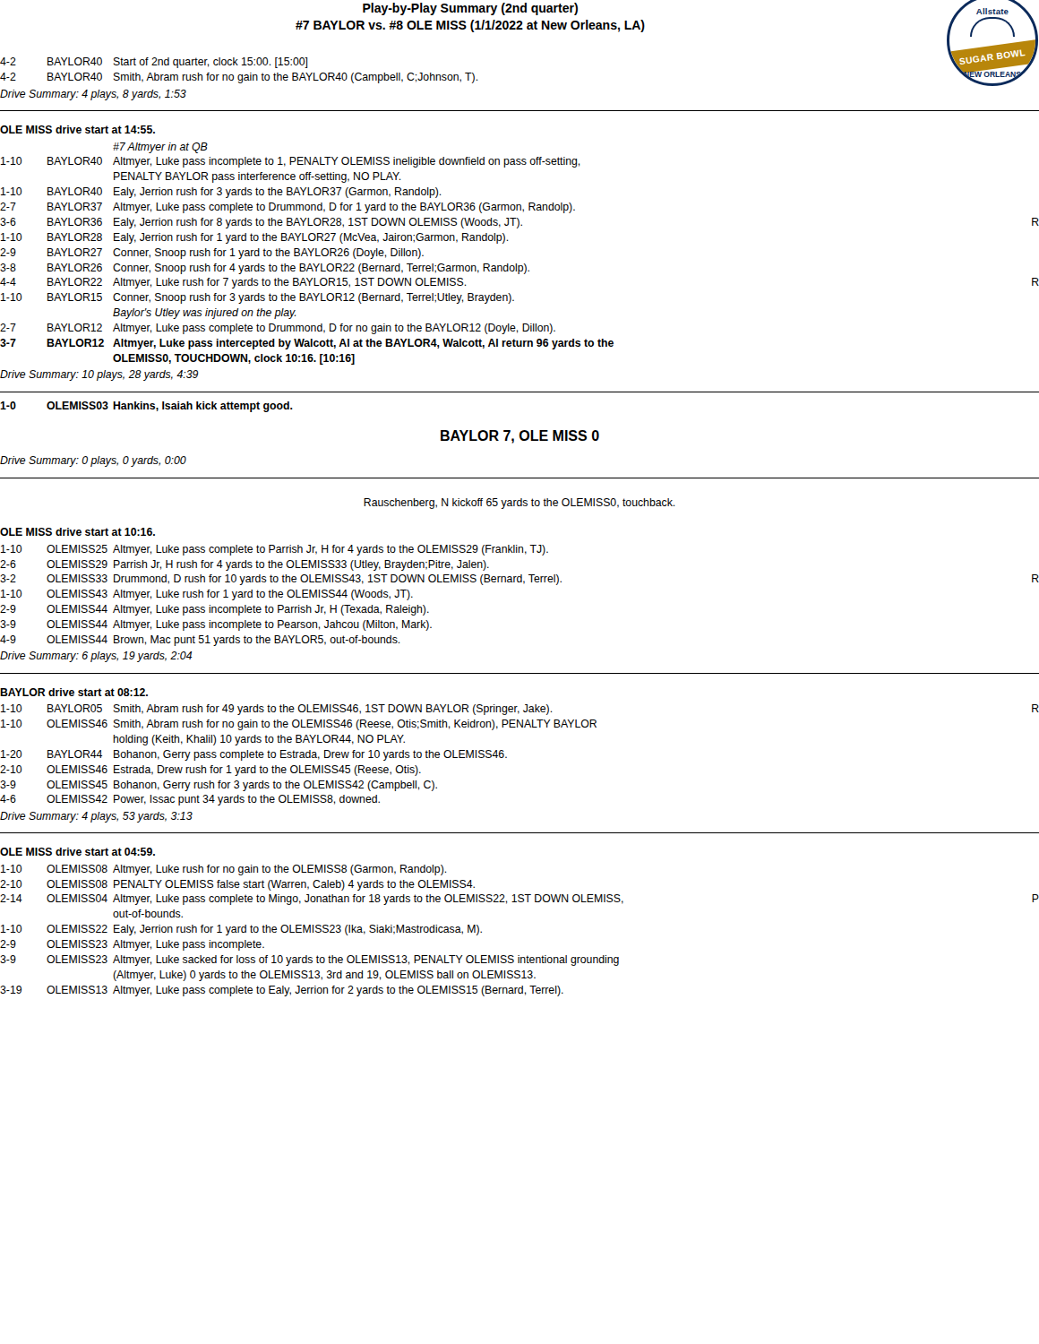Allstate
SUGAR BOWL
NEW ORLEANS
Play-by-Play Summary (2nd quarter)
#7 BAYLOR vs. #8 OLE MISS (1/1/2022 at New Orleans, LA)
| 4-2 | BAYLOR40 | Start of 2nd quarter, clock 15:00. [15:00] | |
| 4-2 | BAYLOR40 | Smith, Abram rush for no gain to the BAYLOR40 (Campbell, C;Johnson, T). | |
Drive Summary: 4 plays, 8 yards, 1:53
OLE MISS drive start at 14:55.
| | | #7 Altmyer in at QB | |
| 1-10 | BAYLOR40 | Altmyer, Luke pass incomplete to 1, PENALTY OLEMISS ineligible downfield on pass off-setting, | |
| | | PENALTY BAYLOR pass interference off-setting, NO PLAY. | |
| 1-10 | BAYLOR40 | Ealy, Jerrion rush for 3 yards to the BAYLOR37 (Garmon, Randolp). | |
| 2-7 | BAYLOR37 | Altmyer, Luke pass complete to Drummond, D for 1 yard to the BAYLOR36 (Garmon, Randolp). | |
| 3-6 | BAYLOR36 | Ealy, Jerrion rush for 8 yards to the BAYLOR28, 1ST DOWN OLEMISS (Woods, JT). | R |
| 1-10 | BAYLOR28 | Ealy, Jerrion rush for 1 yard to the BAYLOR27 (McVea, Jairon;Garmon, Randolp). | |
| 2-9 | BAYLOR27 | Conner, Snoop rush for 1 yard to the BAYLOR26 (Doyle, Dillon). | |
| 3-8 | BAYLOR26 | Conner, Snoop rush for 4 yards to the BAYLOR22 (Bernard, Terrel;Garmon, Randolp). | |
| 4-4 | BAYLOR22 | Altmyer, Luke rush for 7 yards to the BAYLOR15, 1ST DOWN OLEMISS. | R |
| 1-10 | BAYLOR15 | Conner, Snoop rush for 3 yards to the BAYLOR12 (Bernard, Terrel;Utley, Brayden). | |
| | | Baylor's Utley was injured on the play. | |
| 2-7 | BAYLOR12 | Altmyer, Luke pass complete to Drummond, D for no gain to the BAYLOR12 (Doyle, Dillon). | |
| 3-7 | BAYLOR12 | Altmyer, Luke pass intercepted by Walcott, Al at the BAYLOR4, Walcott, Al return 96 yards to the | |
| | | OLEMISS0, TOUCHDOWN, clock 10:16. [10:16] | |
Drive Summary: 10 plays, 28 yards, 4:39
| 1-0 | OLEMISS03 | Hankins, Isaiah kick attempt good. | |
BAYLOR 7, OLE MISS 0
Drive Summary: 0 plays, 0 yards, 0:00
Rauschenberg, N kickoff 65 yards to the OLEMISS0, touchback.
OLE MISS drive start at 10:16.
| 1-10 | OLEMISS25 | Altmyer, Luke pass complete to Parrish Jr, H for 4 yards to the OLEMISS29 (Franklin, TJ). | |
| 2-6 | OLEMISS29 | Parrish Jr, H rush for 4 yards to the OLEMISS33 (Utley, Brayden;Pitre, Jalen). | |
| 3-2 | OLEMISS33 | Drummond, D rush for 10 yards to the OLEMISS43, 1ST DOWN OLEMISS (Bernard, Terrel). | R |
| 1-10 | OLEMISS43 | Altmyer, Luke rush for 1 yard to the OLEMISS44 (Woods, JT). | |
| 2-9 | OLEMISS44 | Altmyer, Luke pass incomplete to Parrish Jr, H (Texada, Raleigh). | |
| 3-9 | OLEMISS44 | Altmyer, Luke pass incomplete to Pearson, Jahcou (Milton, Mark). | |
| 4-9 | OLEMISS44 | Brown, Mac punt 51 yards to the BAYLOR5, out-of-bounds. | |
Drive Summary: 6 plays, 19 yards, 2:04
BAYLOR drive start at 08:12.
| 1-10 | BAYLOR05 | Smith, Abram rush for 49 yards to the OLEMISS46, 1ST DOWN BAYLOR (Springer, Jake). | R |
| 1-10 | OLEMISS46 | Smith, Abram rush for no gain to the OLEMISS46 (Reese, Otis;Smith, Keidron), PENALTY BAYLOR | |
| | | holding (Keith, Khalil) 10 yards to the BAYLOR44, NO PLAY. | |
| 1-20 | BAYLOR44 | Bohanon, Gerry pass complete to Estrada, Drew for 10 yards to the OLEMISS46. | |
| 2-10 | OLEMISS46 | Estrada, Drew rush for 1 yard to the OLEMISS45 (Reese, Otis). | |
| 3-9 | OLEMISS45 | Bohanon, Gerry rush for 3 yards to the OLEMISS42 (Campbell, C). | |
| 4-6 | OLEMISS42 | Power, Issac punt 34 yards to the OLEMISS8, downed. | |
Drive Summary: 4 plays, 53 yards, 3:13
OLE MISS drive start at 04:59.
| 1-10 | OLEMISS08 | Altmyer, Luke rush for no gain to the OLEMISS8 (Garmon, Randolp). | |
| 2-10 | OLEMISS08 | PENALTY OLEMISS false start (Warren, Caleb) 4 yards to the OLEMISS4. | |
| 2-14 | OLEMISS04 | Altmyer, Luke pass complete to Mingo, Jonathan for 18 yards to the OLEMISS22, 1ST DOWN OLEMISS, | P |
| | | out-of-bounds. | |
| 1-10 | OLEMISS22 | Ealy, Jerrion rush for 1 yard to the OLEMISS23 (Ika, Siaki;Mastrodicasa, M). | |
| 2-9 | OLEMISS23 | Altmyer, Luke pass incomplete. | |
| 3-9 | OLEMISS23 | Altmyer, Luke sacked for loss of 10 yards to the OLEMISS13, PENALTY OLEMISS intentional grounding | |
| | | (Altmyer, Luke) 0 yards to the OLEMISS13, 3rd and 19, OLEMISS ball on OLEMISS13. | |
| 3-19 | OLEMISS13 | Altmyer, Luke pass complete to Ealy, Jerrion for 2 yards to the OLEMISS15 (Bernard, Terrel). | |